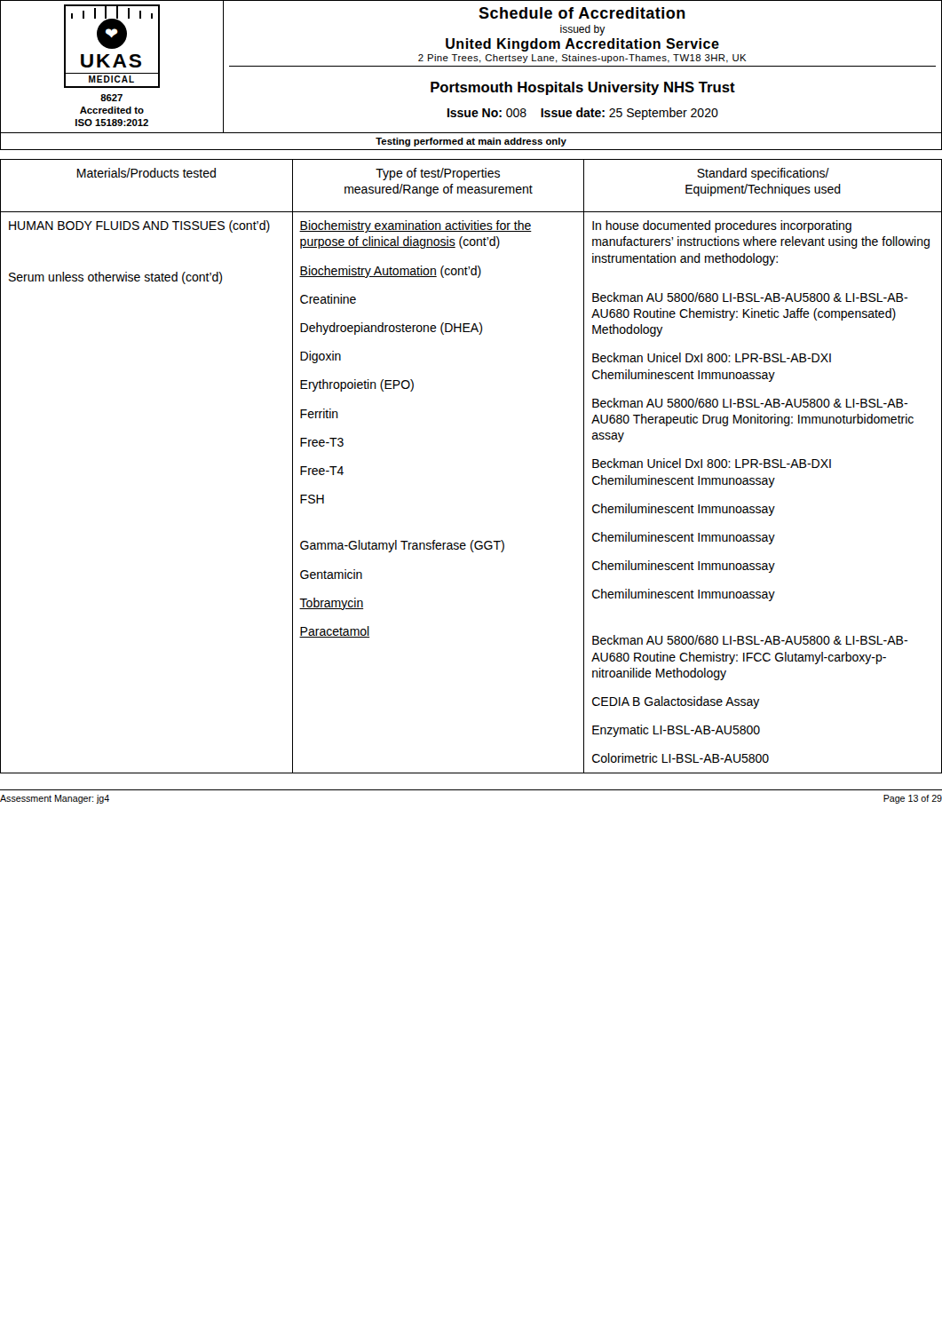| ❤ UKAS MEDICAL 8627 Accredited to ISO 15189:2012 | Schedule of Accreditation issued by United Kingdom Accreditation Service 2 Pine Trees, Chertsey Lane, Staines-upon-Thames, TW18 3HR, UK Portsmouth Hospitals University NHS Trust Issue No: 008 Issue date: 25 September 2020 |
Testing performed at main address only
| Materials/Products tested | Type of test/Properties measured/Range of measurement | Standard specifications/ Equipment/Techniques used |
| --- | --- | --- |
| HUMAN BODY FLUIDS AND TISSUES (cont’d) Serum unless otherwise stated (cont’d) | Biochemistry examination activities for the purpose of clinical diagnosis (cont’d) Biochemistry Automation (cont’d) Creatinine Dehydroepiandrosterone (DHEA) Digoxin Erythropoietin (EPO) Ferritin Free-T3 Free-T4 FSH Gamma-Glutamyl Transferase (GGT) Gentamicin Tobramycin Paracetamol | In house documented procedures incorporating manufacturers’ instructions where relevant using the following instrumentation and methodology: Beckman AU 5800/680 LI-BSL-AB-AU5800 & LI-BSL-AB-AU680 Routine Chemistry: Kinetic Jaffe (compensated) Methodology Beckman Unicel DxI 800: LPR-BSL-AB-DXI Chemiluminescent Immunoassay Beckman AU 5800/680 LI-BSL-AB-AU5800 & LI-BSL-AB-AU680 Therapeutic Drug Monitoring: Immunoturbidometric assay Beckman Unicel DxI 800: LPR-BSL-AB-DXI Chemiluminescent Immunoassay Chemiluminescent Immunoassay Chemiluminescent Immunoassay Chemiluminescent Immunoassay Chemiluminescent Immunoassay Beckman AU 5800/680 LI-BSL-AB-AU5800 & LI-BSL-AB-AU680 Routine Chemistry: IFCC Glutamyl-carboxy-p-nitroanilide Methodology CEDIA B Galactosidase Assay Enzymatic LI-BSL-AB-AU5800 Colorimetric LI-BSL-AB-AU5800 |
Assessment Manager: jg4
Page 13 of 29